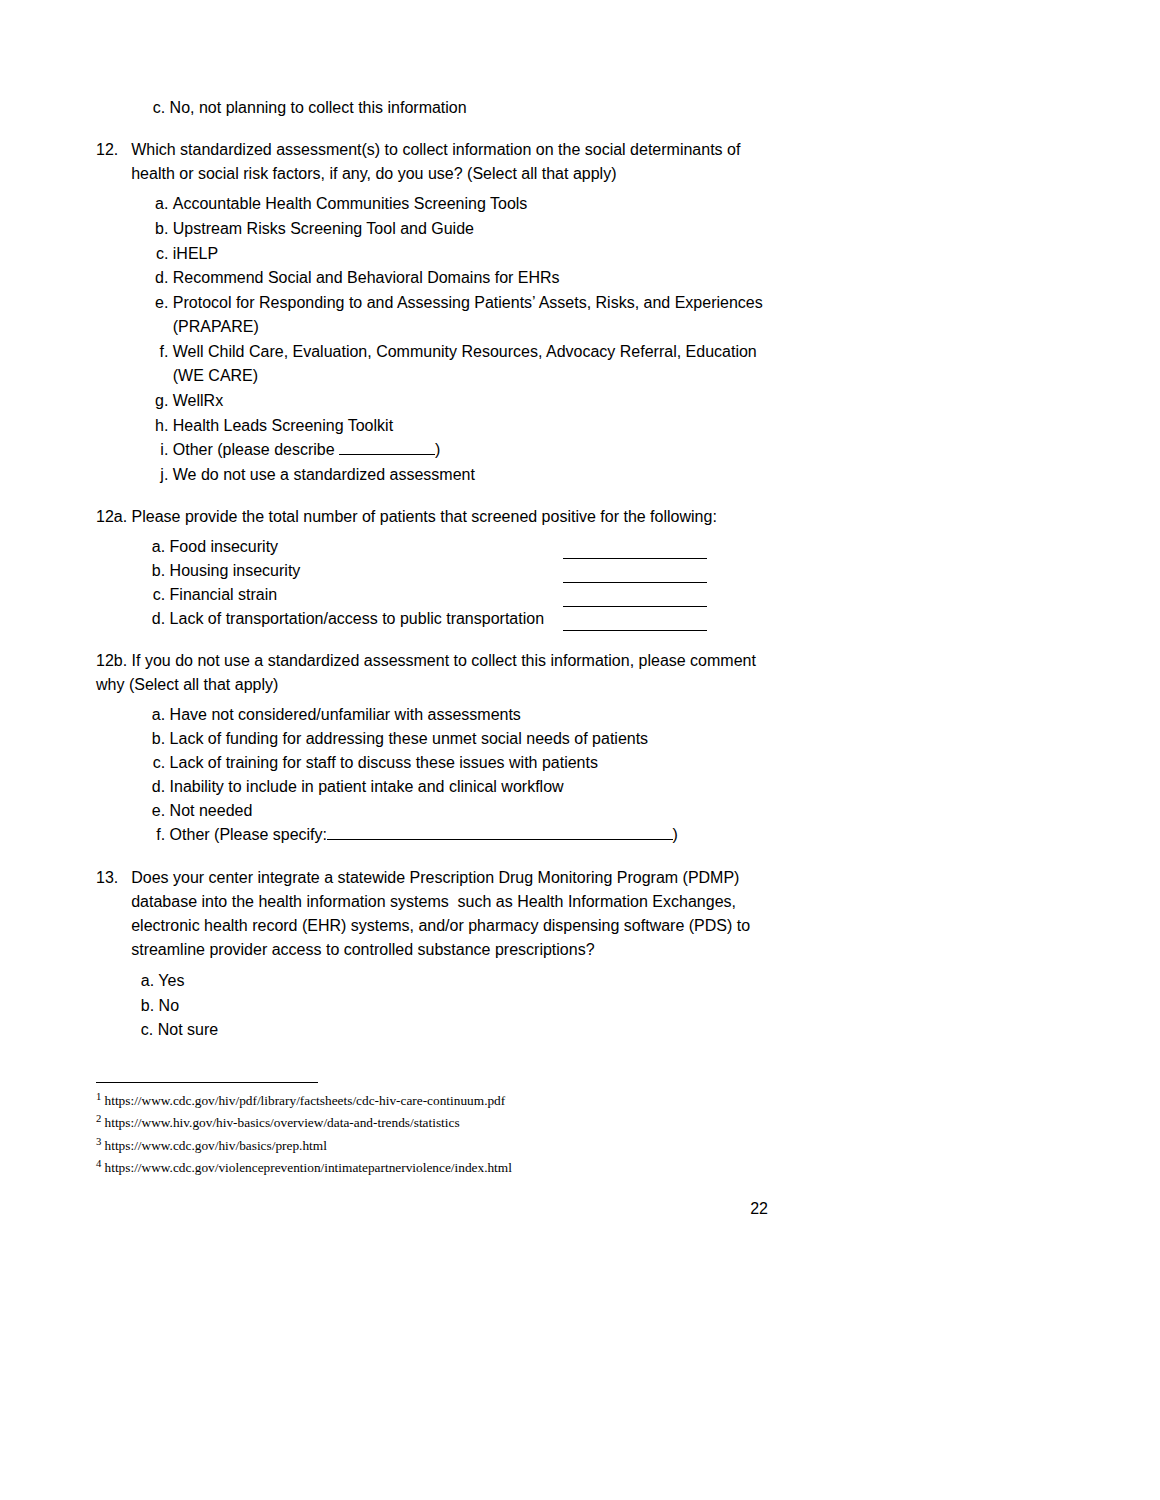No, not planning to collect this information
12. Which standardized assessment(s) to collect information on the social determinants of health or social risk factors, if any, do you use? (Select all that apply)
Accountable Health Communities Screening Tools
Upstream Risks Screening Tool and Guide
iHELP
Recommend Social and Behavioral Domains for EHRs
Protocol for Responding to and Assessing Patients’ Assets, Risks, and Experiences (PRAPARE)
Well Child Care, Evaluation, Community Resources, Advocacy Referral, Education (WE CARE)
WellRx
Health Leads Screening Toolkit
Other (please describe )
We do not use a standardized assessment
12a. Please provide the total number of patients that screened positive for the following:
Food insecurity
Housing insecurity
Financial strain
Lack of transportation/access to public transportation
12b. If you do not use a standardized assessment to collect this information, please comment why (Select all that apply)
Have not considered/unfamiliar with assessments
Lack of funding for addressing these unmet social needs of patients
Lack of training for staff to discuss these issues with patients
Inability to include in patient intake and clinical workflow
Not needed
Other (Please specify: )
13. Does your center integrate a statewide Prescription Drug Monitoring Program (PDMP) database into the health information systems such as Health Information Exchanges, electronic health record (EHR) systems, and/or pharmacy dispensing software (PDS) to streamline provider access to controlled substance prescriptions?
a. Yes
b. No
c. Not sure
1https://www.cdc.gov/hiv/pdf/library/factsheets/cdc-hiv-care-continuum.pdf
2https://www.hiv.gov/hiv-basics/overview/data-and-trends/statistics
3https://www.cdc.gov/hiv/basics/prep.html
4https://www.cdc.gov/violenceprevention/intimatepartnerviolence/index.html
22